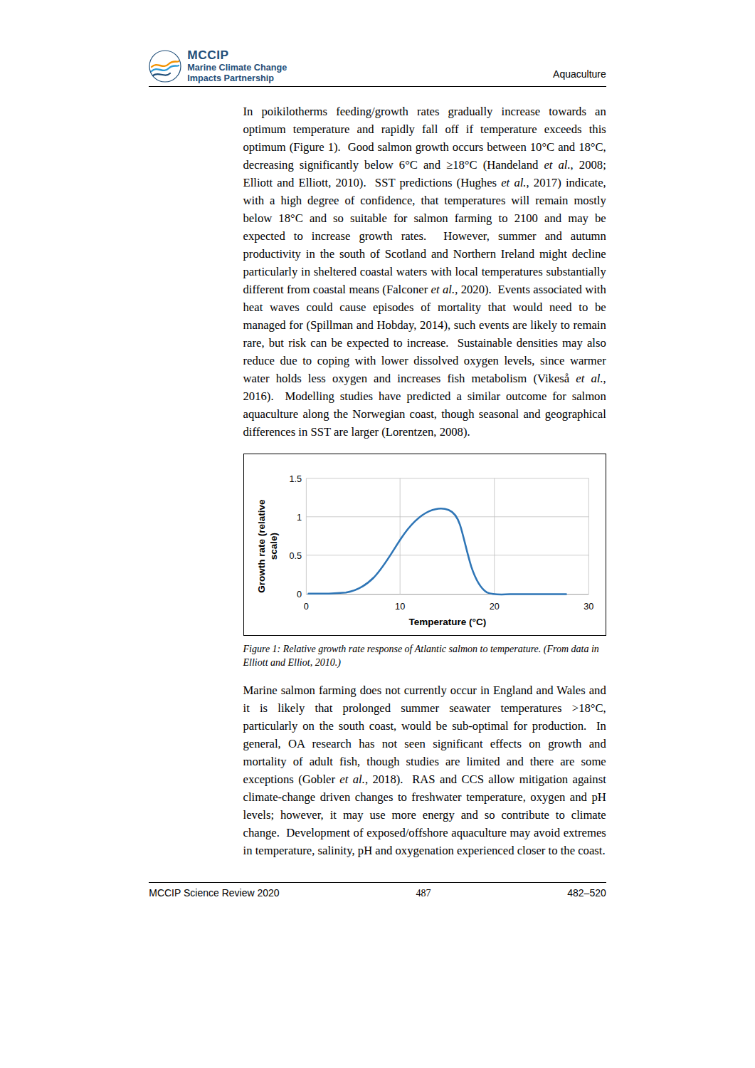MCCIP
Marine Climate Change
Impacts Partnership
Aquaculture
In poikilotherms feeding/growth rates gradually increase towards an optimum temperature and rapidly fall off if temperature exceeds this optimum (Figure 1). Good salmon growth occurs between 10°C and 18°C, decreasing significantly below 6°C and ≥18°C (Handeland et al., 2008; Elliott and Elliott, 2010). SST predictions (Hughes et al., 2017) indicate, with a high degree of confidence, that temperatures will remain mostly below 18°C and so suitable for salmon farming to 2100 and may be expected to increase growth rates. However, summer and autumn productivity in the south of Scotland and Northern Ireland might decline particularly in sheltered coastal waters with local temperatures substantially different from coastal means (Falconer et al., 2020). Events associated with heat waves could cause episodes of mortality that would need to be managed for (Spillman and Hobday, 2014), such events are likely to remain rare, but risk can be expected to increase. Sustainable densities may also reduce due to coping with lower dissolved oxygen levels, since warmer water holds less oxygen and increases fish metabolism (Vikeså et al., 2016). Modelling studies have predicted a similar outcome for salmon aquaculture along the Norwegian coast, though seasonal and geographical differences in SST are larger (Lorentzen, 2008).
Growth rate (relative scale) 1.5 1 0.5 0 0 10 20 30 Temperature (°C)
Figure 1: Relative growth rate response of Atlantic salmon to temperature. (From data in Elliott and Elliot, 2010.)
Marine salmon farming does not currently occur in England and Wales and it is likely that prolonged summer seawater temperatures >18°C, particularly on the south coast, would be sub-optimal for production. In general, OA research has not seen significant effects on growth and mortality of adult fish, though studies are limited and there are some exceptions (Gobler et al., 2018). RAS and CCS allow mitigation against climate-change driven changes to freshwater temperature, oxygen and pH levels; however, it may use more energy and so contribute to climate change. Development of exposed/offshore aquaculture may avoid extremes in temperature, salinity, pH and oxygenation experienced closer to the coast.
MCCIP Science Review 2020
487
482–520